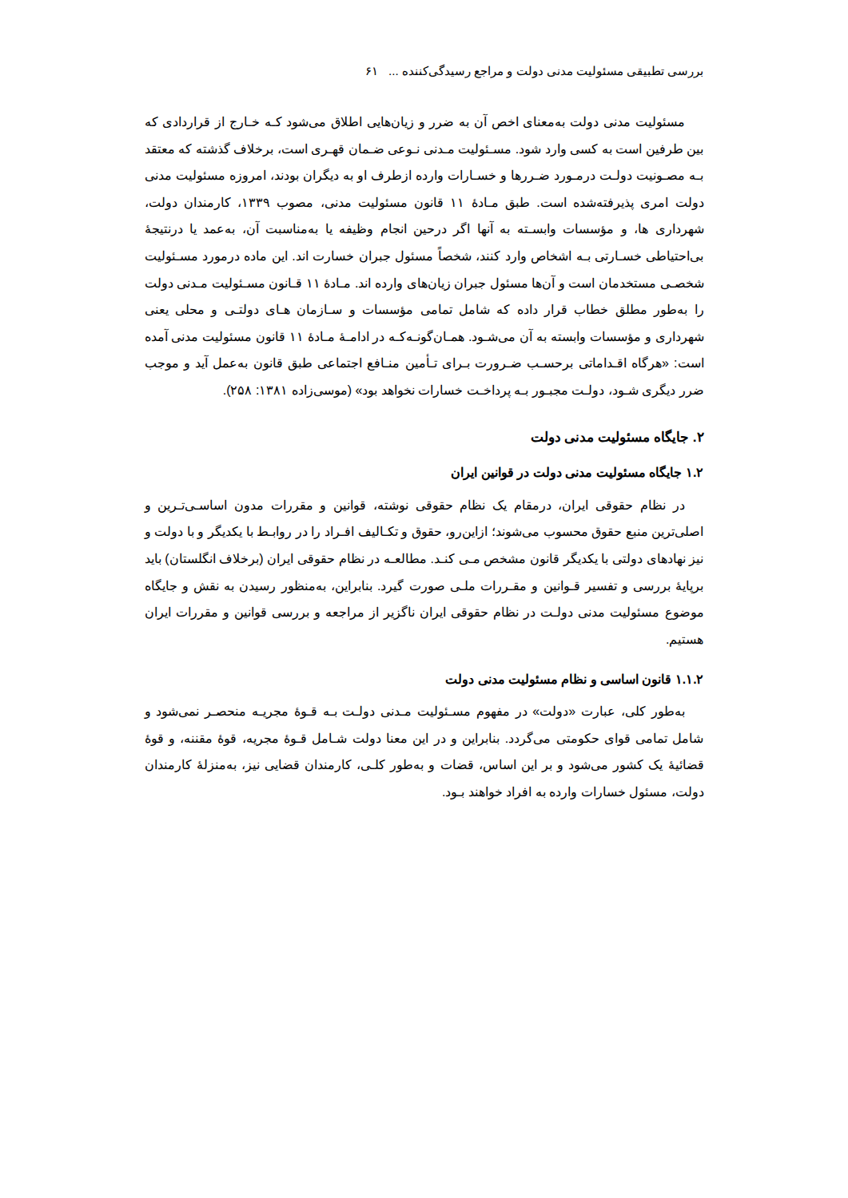بررسی تطبیقی مسئولیت مدنی دولت و مراجع رسیدگی‌کننده ... ۶۱
مسئولیت مدنی دولت به‌معنای اخص آن به ضرر و زیان‌هایی اطلاق می‌شود کـه خـارج از قراردادی که بین طرفین است به کسی وارد شود. مسـئولیت مـدنی نـوعی ضـمان قهـری است، برخلاف گذشته که معتقد بـه مصـونیت دولـت درمـورد ضـررها و خسـارات وارده ازطرف او به دیگران بودند، امروزه مسئولیت مدنی دولت امری پذیرفته‌شده است. طبق مـادۀ ۱۱ قانون مسئولیت مدنی، مصوب ۱۳۳۹، کارمندان دولت، شهرداری ها، و مؤسسات وابسـته به آنها اگر درحین انجام وظیفه یا به‌مناسبت آن، به‌عمد یا درنتیجۀ بی‌احتیاطی خسـارتی بـه اشخاص وارد کنند، شخصاً مسئول جبران خسارت اند. این ماده درمورد مسـئولیت شخصـی مستخدمان است و آن‌ها مسئول جبران زیان‌های وارده اند. مـادۀ ۱۱ قـانون مسـئولیت مـدنی دولت را به‌طور مطلق خطاب قرار داده که شامل تمامی مؤسسات و سـازمان هـای دولتـی و محلی یعنی شهرداری و مؤسسات وابسته به آن می‌شـود. همـان‌گونـه‌کـه در ادامـۀ مـادۀ ۱۱ قانون مسئولیت مدنی آمده است: «هرگاه اقـداماتی برحسـب ضـرورت بـرای تـأمین منـافع اجتماعی طبق قانون به‌عمل آید و موجب ضرر دیگری شـود، دولـت مجبـور بـه پرداخـت خسارات نخواهد بود» (موسی‌زاده ۱۳۸۱: ۲۵۸).
۲. جایگاه مسئولیت مدنی دولت
۱.۲ جایگاه مسئولیت مدنی دولت در قوانین ایران
در نظام حقوقی ایران، درمقام یک نظام حقوقی نوشته، قوانین و مقررات مدون اساسـی‌تـرین و اصلی‌ترین منبع حقوق محسوب می‌شوند؛ ازاین‌رو، حقوق و تکـالیف افـراد را در روابـط با یکدیگر و با دولت و نیز نهادهای دولتی با یکدیگر قانون مشخص مـی کنـد. مطالعـه در نظام حقوقی ایران (برخلاف انگلستان) باید برپایۀ بررسی و تفسیر قـوانین و مقـررات ملـی صورت گیرد. بنابراین، به‌منظور رسیدن به نقش و جایگاه موضوع مسئولیت مدنی دولـت در نظام حقوقی ایران ناگزیر از مراجعه و بررسی قوانین و مقررات ایران هستیم.
۱.۱.۲ قانون اساسی و نظام مسئولیت مدنی دولت
به‌طور کلی، عبارت «دولت» در مفهوم مسـئولیت مـدنی دولـت بـه قـوۀ مجریـه منحصـر نمی‌شود و شامل تمامی قوای حکومتی می‌گردد. بنابراین و در این معنا دولت شـامل قـوۀ مجریه، قوۀ مقننه، و قوۀ قضائیۀ یک کشور می‌شود و بر این اساس، قضات و به‌طور کلـی، کارمندان قضایی نیز، به‌منزلۀ کارمندان دولت، مسئول خسارات وارده به افراد خواهند بـود.